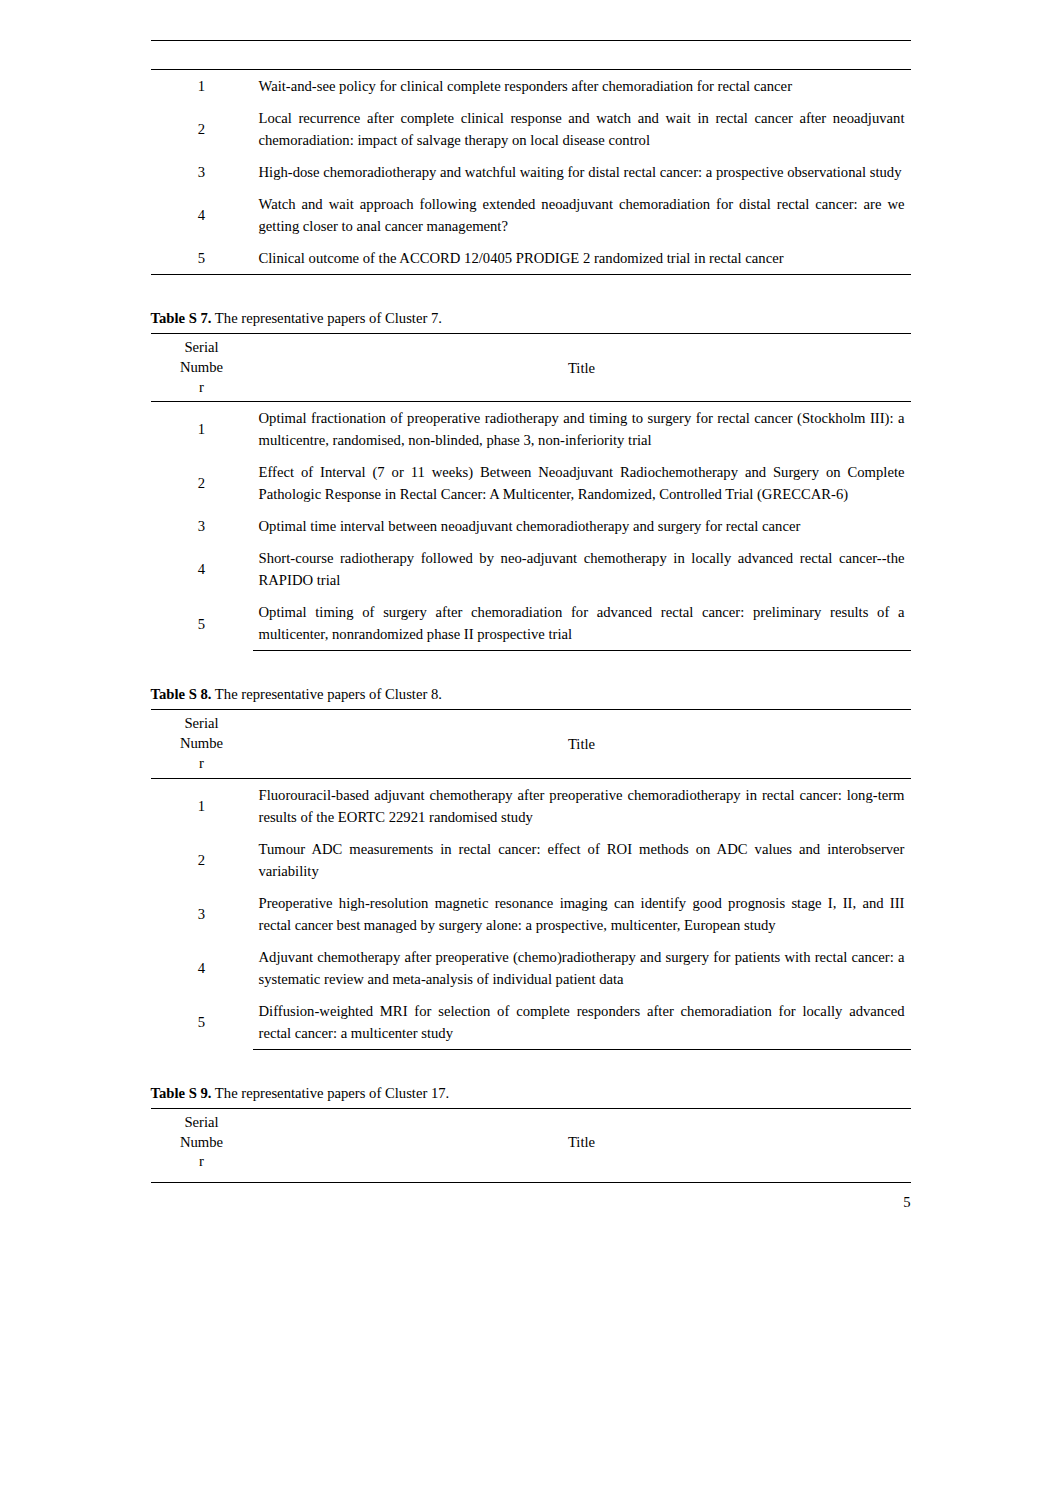| 1 | Wait-and-see policy for clinical complete responders after chemoradiation for rectal cancer |
| 2 | Local recurrence after complete clinical response and watch and wait in rectal cancer after neoadjuvant chemoradiation: impact of salvage therapy on local disease control |
| 3 | High-dose chemoradiotherapy and watchful waiting for distal rectal cancer: a prospective observational study |
| 4 | Watch and wait approach following extended neoadjuvant chemoradiation for distal rectal cancer: are we getting closer to anal cancer management? |
| 5 | Clinical outcome of the ACCORD 12/0405 PRODIGE 2 randomized trial in rectal cancer |
Table S 7. The representative papers of Cluster 7.
| Serial Numbe r | Title |
| --- | --- |
| 1 | Optimal fractionation of preoperative radiotherapy and timing to surgery for rectal cancer (Stockholm III): a multicentre, randomised, non-blinded, phase 3, non-inferiority trial |
| 2 | Effect of Interval (7 or 11 weeks) Between Neoadjuvant Radiochemotherapy and Surgery on Complete Pathologic Response in Rectal Cancer: A Multicenter, Randomized, Controlled Trial (GRECCAR-6) |
| 3 | Optimal time interval between neoadjuvant chemoradiotherapy and surgery for rectal cancer |
| 4 | Short-course radiotherapy followed by neo-adjuvant chemotherapy in locally advanced rectal cancer--the RAPIDO trial |
| 5 | Optimal timing of surgery after chemoradiation for advanced rectal cancer: preliminary results of a multicenter, nonrandomized phase II prospective trial |
Table S 8. The representative papers of Cluster 8.
| Serial Numbe r | Title |
| --- | --- |
| 1 | Fluorouracil-based adjuvant chemotherapy after preoperative chemoradiotherapy in rectal cancer: long-term results of the EORTC 22921 randomised study |
| 2 | Tumour ADC measurements in rectal cancer: effect of ROI methods on ADC values and interobserver variability |
| 3 | Preoperative high-resolution magnetic resonance imaging can identify good prognosis stage I, II, and III rectal cancer best managed by surgery alone: a prospective, multicenter, European study |
| 4 | Adjuvant chemotherapy after preoperative (chemo)radiotherapy and surgery for patients with rectal cancer: a systematic review and meta-analysis of individual patient data |
| 5 | Diffusion-weighted MRI for selection of complete responders after chemoradiation for locally advanced rectal cancer: a multicenter study |
Table S 9. The representative papers of Cluster 17.
| Serial Numbe r | Title |
| --- | --- |
5